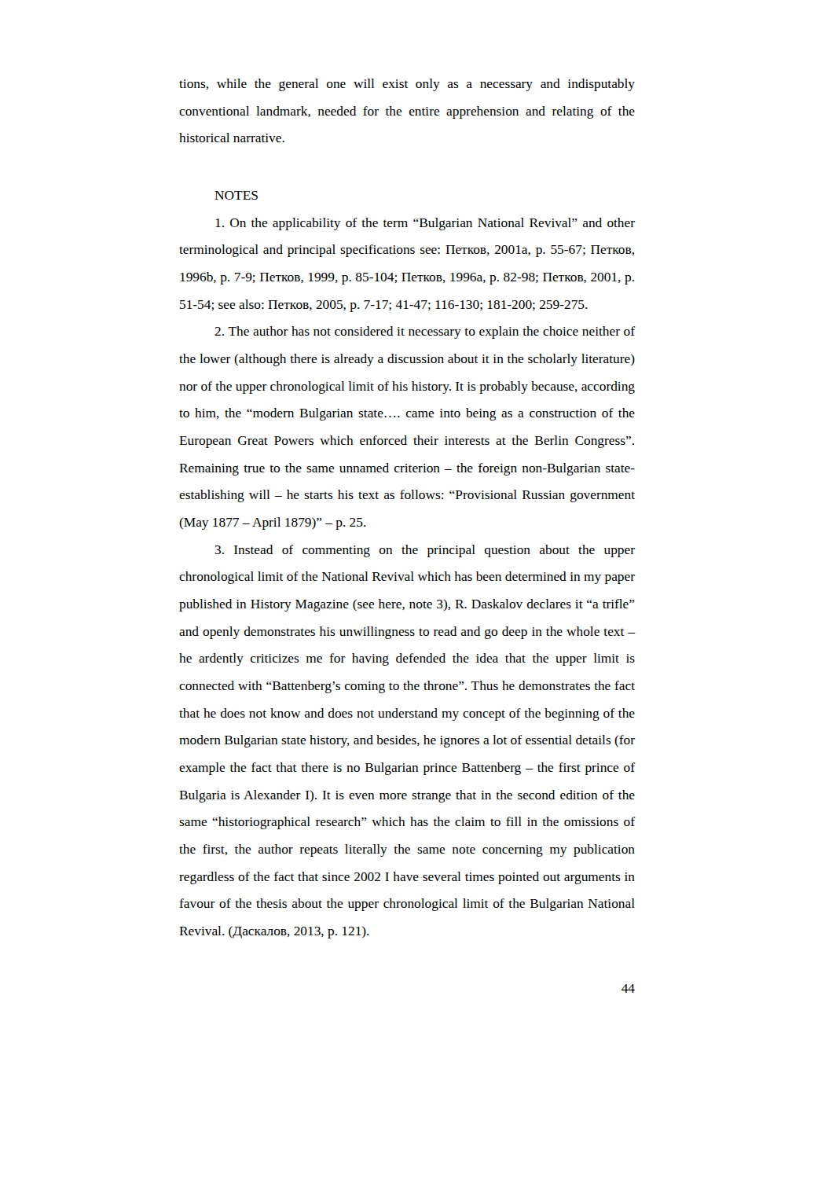tions, while the general one will exist only as a necessary and indisputably conventional landmark, needed for the entire apprehension and relating of the historical narrative.
NOTES
1. On the applicability of the term “Bulgarian National Revival” and other terminological and principal specifications see: Петков, 2001a, p. 55-67; Петков, 1996b, p. 7-9; Петков, 1999, p. 85-104; Петков, 1996a, p. 82-98; Петков, 2001, p. 51-54; see also: Петков, 2005, p. 7-17; 41-47; 116-130; 181-200; 259-275.
2. The author has not considered it necessary to explain the choice neither of the lower (although there is already a discussion about it in the scholarly literature) nor of the upper chronological limit of his history. It is probably because, according to him, the “modern Bulgarian state…. came into being as a construction of the European Great Powers which enforced their interests at the Berlin Congress”. Remaining true to the same unnamed criterion – the foreign non-Bulgarian state-establishing will – he starts his text as follows: “Provisional Russian government (May 1877 – April 1879)” – p. 25.
3. Instead of commenting on the principal question about the upper chronological limit of the National Revival which has been determined in my paper published in History Magazine (see here, note 3), R. Daskalov declares it “a trifle” and openly demonstrates his unwillingness to read and go deep in the whole text – he ardently criticizes me for having defended the idea that the upper limit is connected with “Battenberg’s coming to the throne”. Thus he demonstrates the fact that he does not know and does not understand my concept of the beginning of the modern Bulgarian state history, and besides, he ignores a lot of essential details (for example the fact that there is no Bulgarian prince Battenberg – the first prince of Bulgaria is Alexander I). It is even more strange that in the second edition of the same “historiographical research” which has the claim to fill in the omissions of the first, the author repeats literally the same note concerning my publication regardless of the fact that since 2002 I have several times pointed out arguments in favour of the thesis about the upper chronological limit of the Bulgarian National Revival. (Даскалов, 2013, p. 121).
44